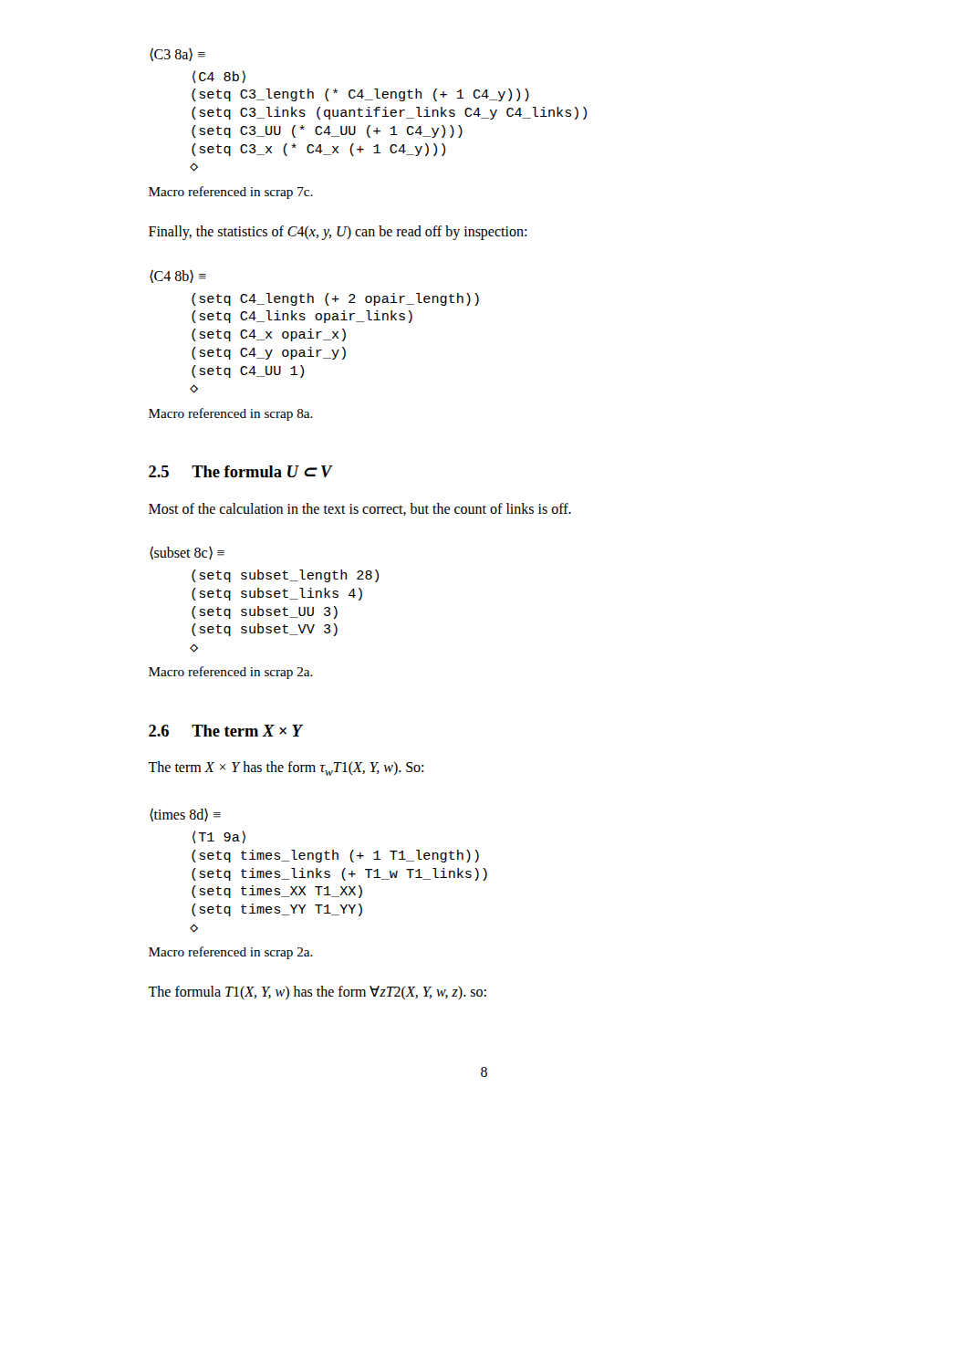⟨C3 8a⟩ ≡
⟨C4 8b⟩
(setq C3_length (* C4_length (+ 1 C4_y)))
(setq C3_links (quantifier_links C4_y C4_links))
(setq C3_UU (* C4_UU (+ 1 C4_y)))
(setq C3_x (* C4_x (+ 1 C4_y)))
◇
Macro referenced in scrap 7c.
Finally, the statistics of C4(x, y, U) can be read off by inspection:
⟨C4 8b⟩ ≡
(setq C4_length (+ 2 opair_length))
(setq C4_links opair_links)
(setq C4_x opair_x)
(setq C4_y opair_y)
(setq C4_UU 1)
◇
Macro referenced in scrap 8a.
2.5 The formula U ⊂ V
Most of the calculation in the text is correct, but the count of links is off.
⟨subset 8c⟩ ≡
(setq subset_length 28)
(setq subset_links 4)
(setq subset_UU 3)
(setq subset_VV 3)
◇
Macro referenced in scrap 2a.
2.6 The term X × Y
The term X × Y has the form τwT1(X, Y, w). So:
⟨times 8d⟩ ≡
⟨T1 9a⟩
(setq times_length (+ 1 T1_length))
(setq times_links (+ T1_w T1_links))
(setq times_XX T1_XX)
(setq times_YY T1_YY)
◇
Macro referenced in scrap 2a.
The formula T1(X, Y, w) has the form ∀zT2(X, Y, w, z). so:
8